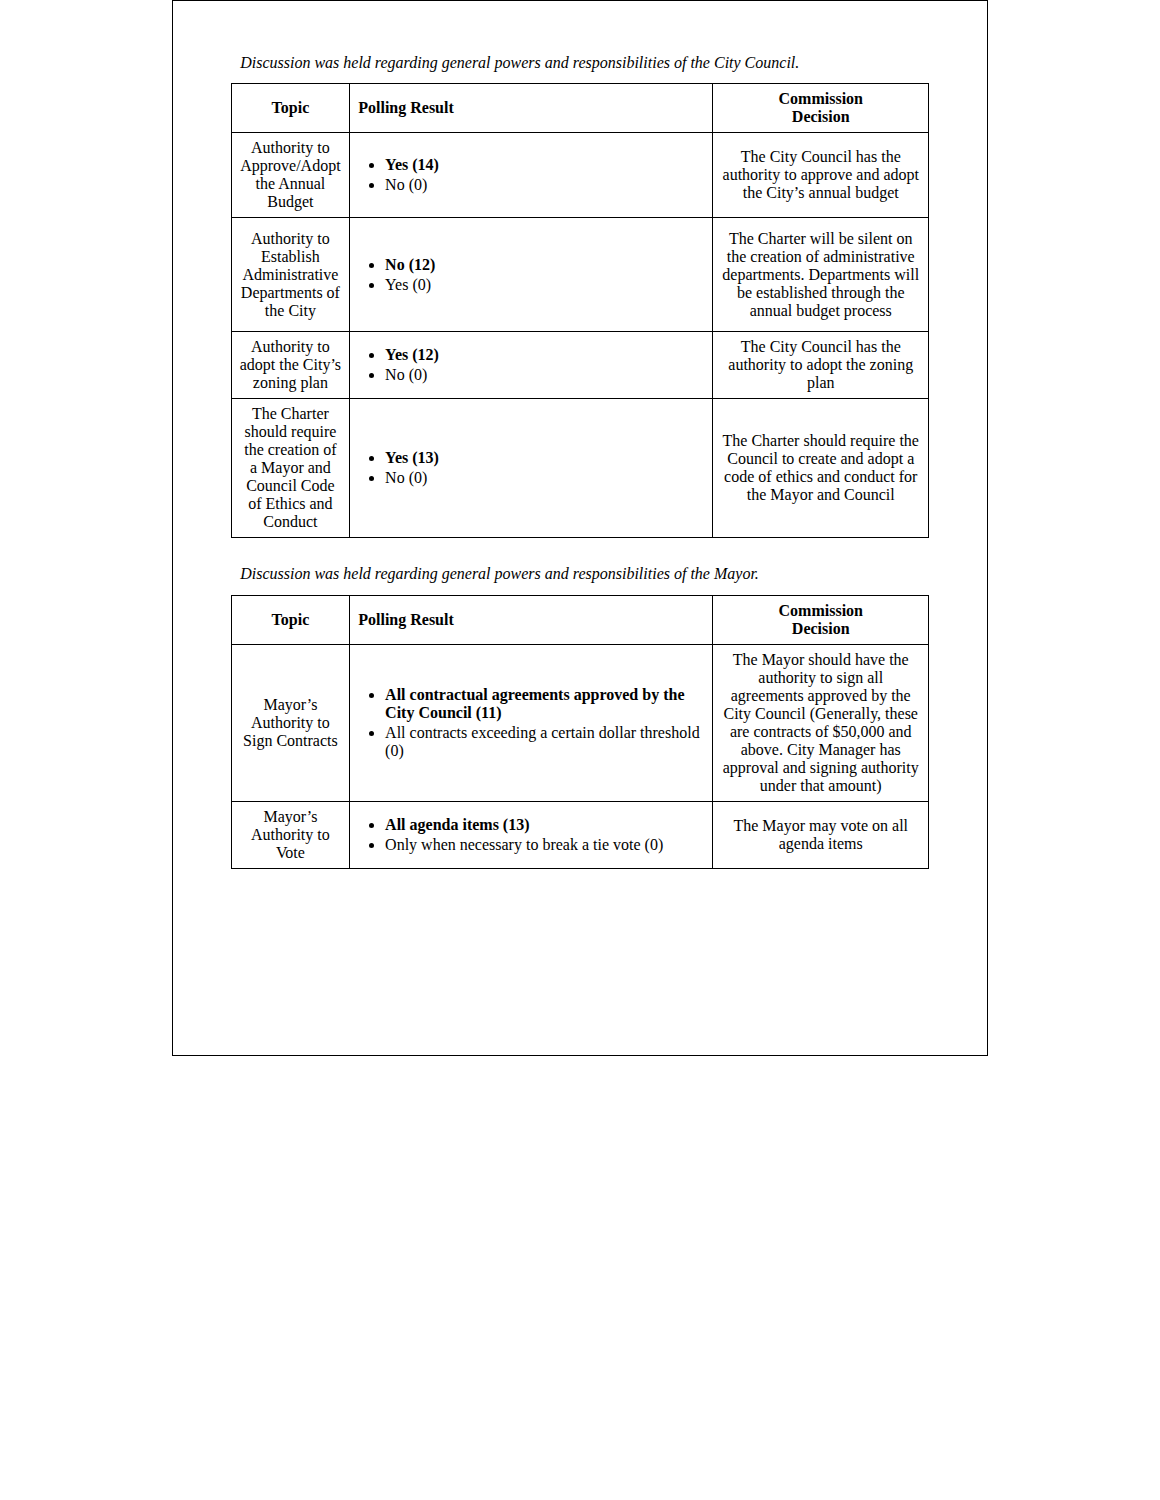Discussion was held regarding general powers and responsibilities of the City Council.
| Topic | Polling Result | Commission Decision |
| --- | --- | --- |
| Authority to Approve/Adopt the Annual Budget | Yes (14) No (0) | The City Council has the authority to approve and adopt the City’s annual budget |
| Authority to Establish Administrative Departments of the City | No (12) Yes (0) | The Charter will be silent on the creation of administrative departments. Departments will be established through the annual budget process |
| Authority to adopt the City’s zoning plan | Yes (12) No (0) | The City Council has the authority to adopt the zoning plan |
| The Charter should require the creation of a Mayor and Council Code of Ethics and Conduct | Yes (13) No (0) | The Charter should require the Council to create and adopt a code of ethics and conduct for the Mayor and Council |
Discussion was held regarding general powers and responsibilities of the Mayor.
| Topic | Polling Result | Commission Decision |
| --- | --- | --- |
| Mayor’s Authority to Sign Contracts | All contractual agreements approved by the City Council (11) All contracts exceeding a certain dollar threshold (0) | The Mayor should have the authority to sign all agreements approved by the City Council (Generally, these are contracts of $50,000 and above. City Manager has approval and signing authority under that amount) |
| Mayor’s Authority to Vote | All agenda items (13) Only when necessary to break a tie vote (0) | The Mayor may vote on all agenda items |